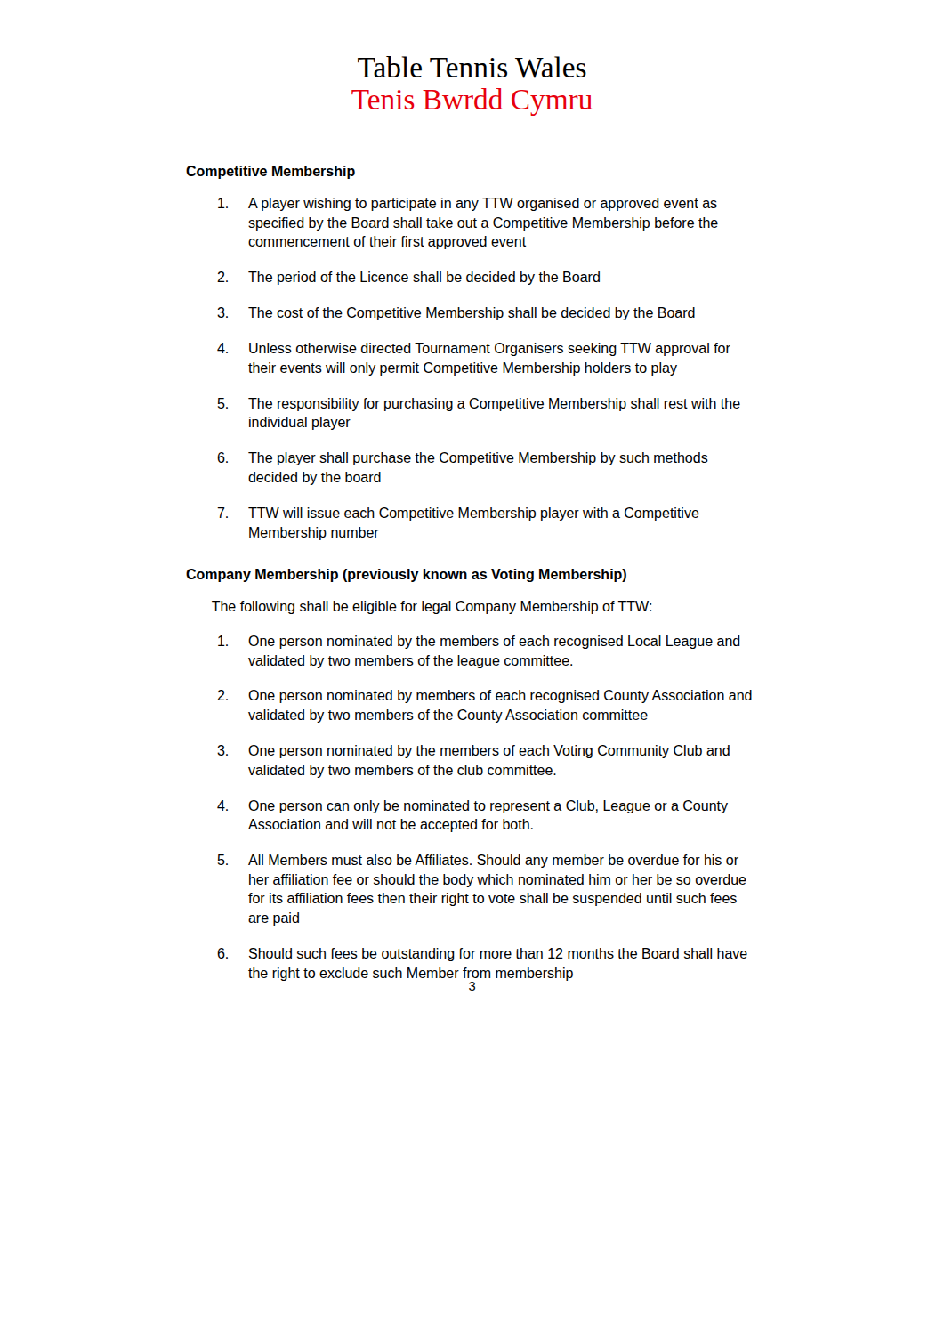Table Tennis Wales
Tenis Bwrdd Cymru
Competitive Membership
A player wishing to participate in any TTW organised or approved event as specified by the Board shall take out a Competitive Membership before the commencement of their first approved event
The period of the Licence shall be decided by the Board
The cost of the Competitive Membership shall be decided by the Board
Unless otherwise directed Tournament Organisers seeking TTW approval for their events will only permit Competitive Membership holders to play
The responsibility for purchasing a Competitive Membership shall rest with the individual player
The player shall purchase the Competitive Membership by such methods decided by the board
TTW will issue each Competitive Membership player with a Competitive Membership number
Company Membership (previously known as Voting Membership)
The following shall be eligible for legal Company Membership of TTW:
One person nominated by the members of each recognised Local League and validated by two members of the league committee.
One person nominated by members of each recognised County Association and validated by two members of the County Association committee
One person nominated by the members of each Voting Community Club and validated by two members of the club committee.
One person can only be nominated to represent a Club, League or a County Association and will not be accepted for both.
All Members must also be Affiliates. Should any member be overdue for his or her affiliation fee or should the body which nominated him or her be so overdue for its affiliation fees then their right to vote shall be suspended until such fees are paid
Should such fees be outstanding for more than 12 months the Board shall have the right to exclude such Member from membership
3